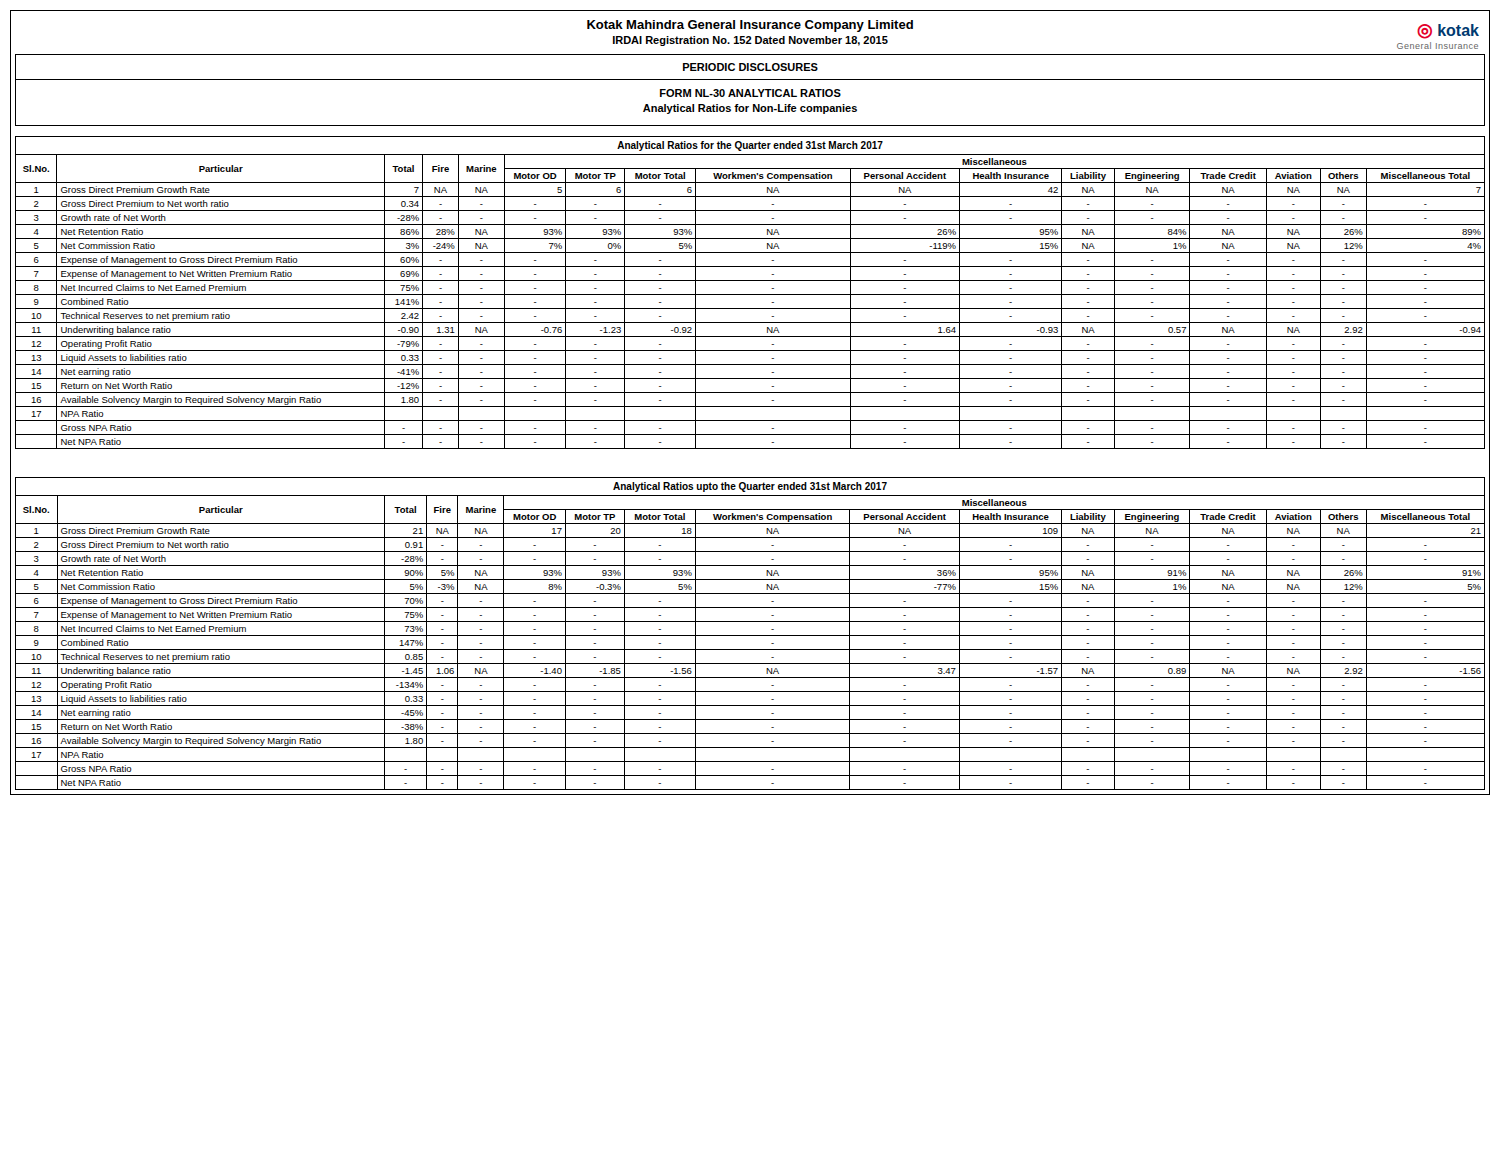◎ kotak
General Insurance
Kotak Mahindra General Insurance Company Limited
IRDAI Registration No. 152 Dated November 18, 2015
PERIODIC DISCLOSURES
FORM NL-30 ANALYTICAL RATIOS
Analytical Ratios for Non-Life companies
| Analytical Ratios for the Quarter ended 31st March 2017 |
| --- |
| Sl.No. | Particular | Total | Fire | Marine | Miscellaneous |
| Motor OD | Motor TP | Motor Total | Workmen's Compensation | Personal Accident | Health Insurance | Liability | Engineering | Trade Credit | Aviation | Others | Miscellaneous Total |
| 1 | Gross Direct Premium Growth Rate | 7 | NA | NA | 5 | 6 | 6 | NA | NA | 42 | NA | NA | NA | NA | NA | 7 |
| 2 | Gross Direct Premium to Net worth ratio | 0.34 | - | - | - | - | - | - | - | - | - | - | - | - | - | - |
| 3 | Growth rate of Net Worth | -28% | - | - | - | - | - | - | - | - | - | - | - | - | - | - |
| 4 | Net Retention Ratio | 86% | 28% | NA | 93% | 93% | 93% | NA | 26% | 95% | NA | 84% | NA | NA | 26% | 89% |
| 5 | Net Commission Ratio | 3% | -24% | NA | 7% | 0% | 5% | NA | -119% | 15% | NA | 1% | NA | NA | 12% | 4% |
| 6 | Expense of Management to Gross Direct Premium Ratio | 60% | - | - | - | - | - | - | - | - | - | - | - | - | - | - |
| 7 | Expense of Management to Net Written Premium Ratio | 69% | - | - | - | - | - | - | - | - | - | - | - | - | - | - |
| 8 | Net Incurred Claims to Net Earned Premium | 75% | - | - | - | - | - | - | - | - | - | - | - | - | - | - |
| 9 | Combined Ratio | 141% | - | - | - | - | - | - | - | - | - | - | - | - | - | - |
| 10 | Technical Reserves to net premium ratio | 2.42 | - | - | - | - | - | - | - | - | - | - | - | - | - | - |
| 11 | Underwriting balance ratio | -0.90 | 1.31 | NA | -0.76 | -1.23 | -0.92 | NA | 1.64 | -0.93 | NA | 0.57 | NA | NA | 2.92 | -0.94 |
| 12 | Operating Profit Ratio | -79% | - | - | - | - | - | - | - | - | - | - | - | - | - | - |
| 13 | Liquid Assets to liabilities ratio | 0.33 | - | - | - | - | - | - | - | - | - | - | - | - | - | - |
| 14 | Net earning ratio | -41% | - | - | - | - | - | - | - | - | - | - | - | - | - | - |
| 15 | Return on Net Worth Ratio | -12% | - | - | - | - | - | - | - | - | - | - | - | - | - | - |
| 16 | Available Solvency Margin to Required Solvency Margin Ratio | 1.80 | - | - | - | - | - | - | - | - | - | - | - | - | - | - |
| 17 | NPA Ratio | | | | | | | | | | | | | | | |
| | Gross NPA Ratio | - | - | - | - | - | - | - | - | - | - | - | - | - | - | - |
| | Net NPA Ratio | - | - | - | - | - | - | - | - | - | - | - | - | - | - | - |
| Analytical Ratios upto the Quarter ended 31st March 2017 |
| --- |
| Sl.No. | Particular | Total | Fire | Marine | Miscellaneous |
| Motor OD | Motor TP | Motor Total | Workmen's Compensation | Personal Accident | Health Insurance | Liability | Engineering | Trade Credit | Aviation | Others | Miscellaneous Total |
| 1 | Gross Direct Premium Growth Rate | 21 | NA | NA | 17 | 20 | 18 | NA | NA | 109 | NA | NA | NA | NA | NA | 21 |
| 2 | Gross Direct Premium to Net worth ratio | 0.91 | - | - | - | - | - | - | - | - | - | - | - | - | - | - |
| 3 | Growth rate of Net Worth | -28% | - | - | - | - | - | - | - | - | - | - | - | - | - | - |
| 4 | Net Retention Ratio | 90% | 5% | NA | 93% | 93% | 93% | NA | 36% | 95% | NA | 91% | NA | NA | 26% | 91% |
| 5 | Net Commission Ratio | 5% | -3% | NA | 8% | -0.3% | 5% | NA | -77% | 15% | NA | 1% | NA | NA | 12% | 5% |
| 6 | Expense of Management to Gross Direct Premium Ratio | 70% | - | - | - | - | - | - | - | - | - | - | - | - | - | - |
| 7 | Expense of Management to Net Written Premium Ratio | 75% | - | - | - | - | - | - | - | - | - | - | - | - | - | - |
| 8 | Net Incurred Claims to Net Earned Premium | 73% | - | - | - | - | - | - | - | - | - | - | - | - | - | - |
| 9 | Combined Ratio | 147% | - | - | - | - | - | - | - | - | - | - | - | - | - | - |
| 10 | Technical Reserves to net premium ratio | 0.85 | - | - | - | - | - | - | - | - | - | - | - | - | - | - |
| 11 | Underwriting balance ratio | -1.45 | 1.06 | NA | -1.40 | -1.85 | -1.56 | NA | 3.47 | -1.57 | NA | 0.89 | NA | NA | 2.92 | -1.56 |
| 12 | Operating Profit Ratio | -134% | - | - | - | - | - | - | - | - | - | - | - | - | - | - |
| 13 | Liquid Assets to liabilities ratio | 0.33 | - | - | - | - | - | - | - | - | - | - | - | - | - | - |
| 14 | Net earning ratio | -45% | - | - | - | - | - | - | - | - | - | - | - | - | - | - |
| 15 | Return on Net Worth Ratio | -38% | - | - | - | - | - | - | - | - | - | - | - | - | - | - |
| 16 | Available Solvency Margin to Required Solvency Margin Ratio | 1.80 | - | - | - | - | - | - | - | - | - | - | - | - | - | - |
| 17 | NPA Ratio | | | | | | | | | | | | | | | |
| | Gross NPA Ratio | - | - | - | - | - | - | - | - | - | - | - | - | - | - | - |
| | Net NPA Ratio | - | - | - | - | - | - | - | - | - | - | - | - | - | - | - |